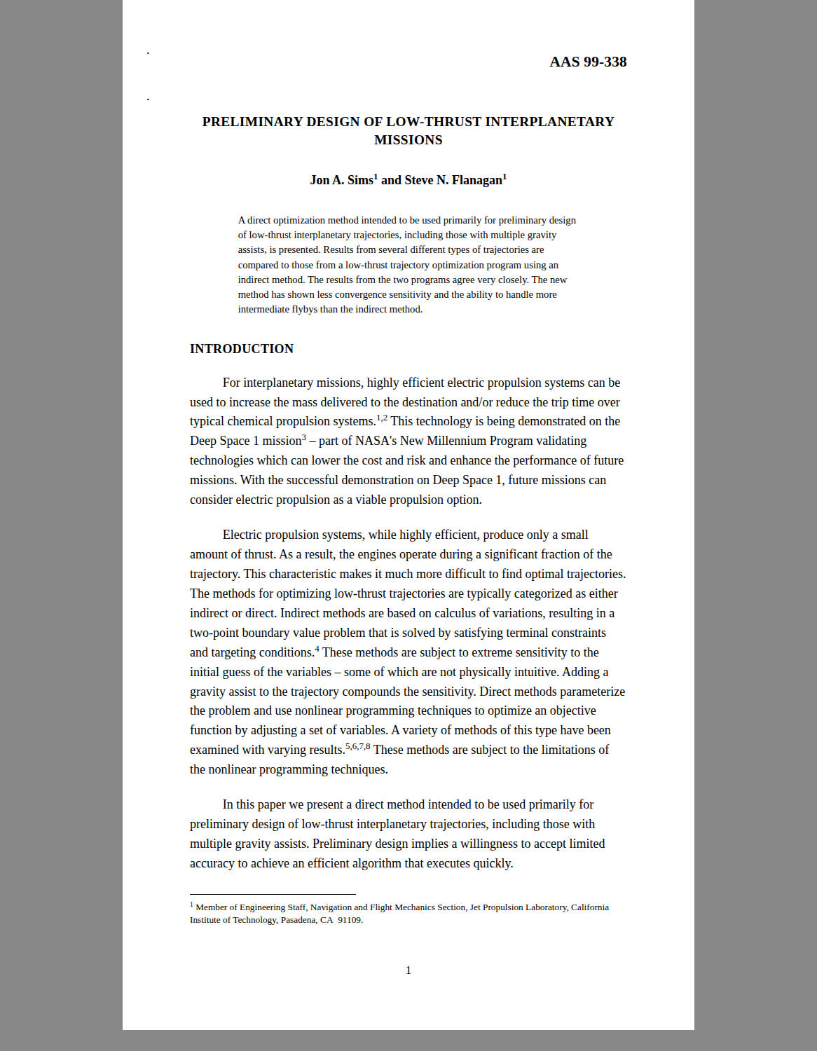. .
AAS 99-338
PRELIMINARY DESIGN OF LOW-THRUST INTERPLANETARY
MISSIONS
Jon A. Sims1 and Steve N. Flanagan1
A direct optimization method intended to be used primarily for preliminary design of low-thrust interplanetary trajectories, including those with multiple gravity assists, is presented. Results from several different types of trajectories are compared to those from a low-thrust trajectory optimization program using an indirect method. The results from the two programs agree very closely. The new method has shown less convergence sensitivity and the ability to handle more intermediate flybys than the indirect method.
INTRODUCTION
For interplanetary missions, highly efficient electric propulsion systems can be used to increase the mass delivered to the destination and/or reduce the trip time over typical chemical propulsion systems.1,2 This technology is being demonstrated on the Deep Space 1 mission3 – part of NASA's New Millennium Program validating technologies which can lower the cost and risk and enhance the performance of future missions. With the successful demonstration on Deep Space 1, future missions can consider electric propulsion as a viable propulsion option.
Electric propulsion systems, while highly efficient, produce only a small amount of thrust. As a result, the engines operate during a significant fraction of the trajectory. This characteristic makes it much more difficult to find optimal trajectories. The methods for optimizing low-thrust trajectories are typically categorized as either indirect or direct. Indirect methods are based on calculus of variations, resulting in a two-point boundary value problem that is solved by satisfying terminal constraints and targeting conditions.4 These methods are subject to extreme sensitivity to the initial guess of the variables – some of which are not physically intuitive. Adding a gravity assist to the trajectory compounds the sensitivity. Direct methods parameterize the problem and use nonlinear programming techniques to optimize an objective function by adjusting a set of variables. A variety of methods of this type have been examined with varying results.5,6,7,8 These methods are subject to the limitations of the nonlinear programming techniques.
In this paper we present a direct method intended to be used primarily for preliminary design of low-thrust interplanetary trajectories, including those with multiple gravity assists. Preliminary design implies a willingness to accept limited accuracy to achieve an efficient algorithm that executes quickly.
1 Member of Engineering Staff, Navigation and Flight Mechanics Section, Jet Propulsion Laboratory, California Institute of Technology, Pasadena, CA 91109.
1